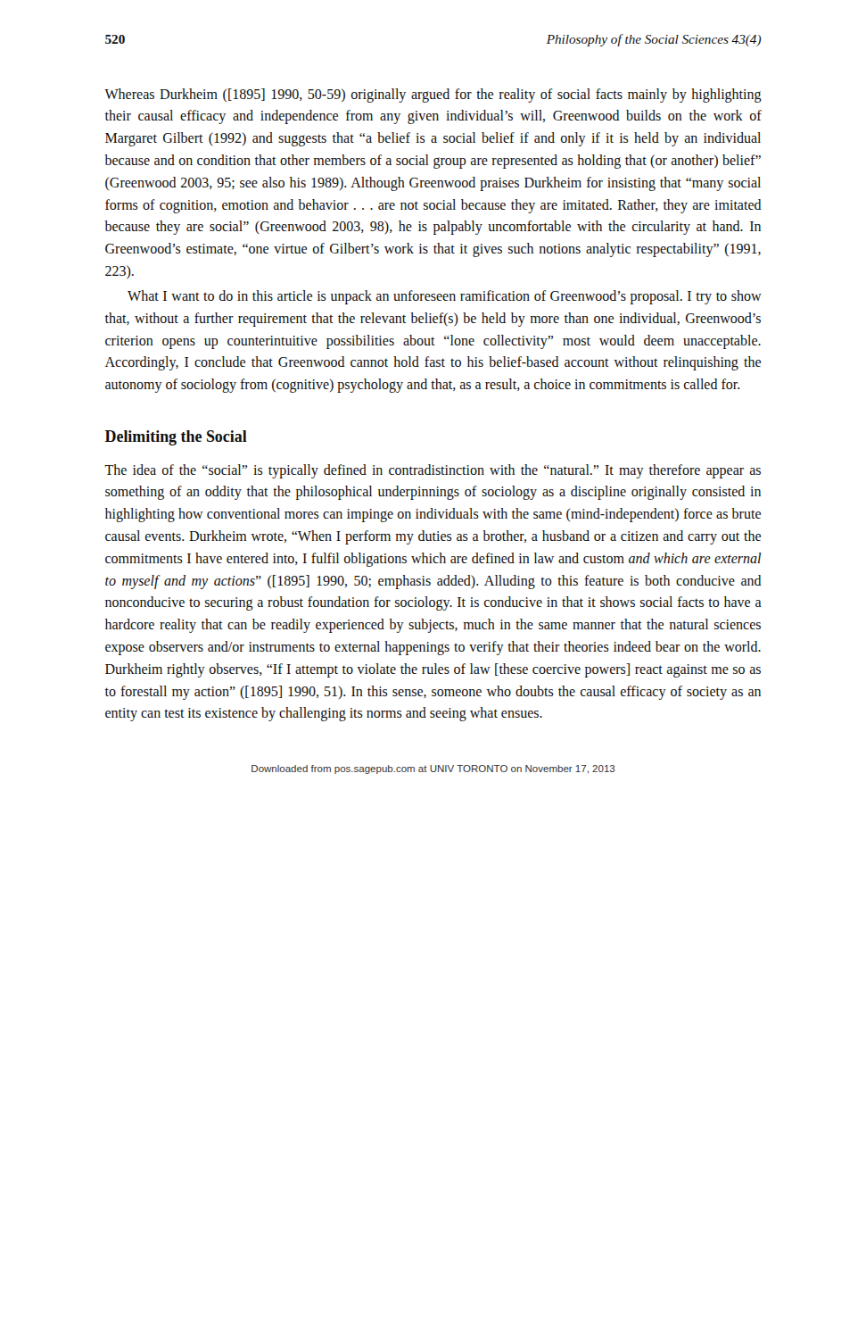520 Philosophy of the Social Sciences 43(4)
Whereas Durkheim ([1895] 1990, 50-59) originally argued for the reality of social facts mainly by highlighting their causal efficacy and independence from any given individual’s will, Greenwood builds on the work of Margaret Gilbert (1992) and suggests that “a belief is a social belief if and only if it is held by an individual because and on condition that other members of a social group are represented as holding that (or another) belief” (Greenwood 2003, 95; see also his 1989). Although Greenwood praises Durkheim for insisting that “many social forms of cognition, emotion and behavior . . . are not social because they are imitated. Rather, they are imitated because they are social” (Greenwood 2003, 98), he is palpably uncomfortable with the circularity at hand. In Greenwood’s estimate, “one virtue of Gilbert’s work is that it gives such notions analytic respectability” (1991, 223).
What I want to do in this article is unpack an unforeseen ramification of Greenwood’s proposal. I try to show that, without a further requirement that the relevant belief(s) be held by more than one individual, Greenwood’s criterion opens up counterintuitive possibilities about “lone collectivity” most would deem unacceptable. Accordingly, I conclude that Greenwood cannot hold fast to his belief-based account without relinquishing the autonomy of sociology from (cognitive) psychology and that, as a result, a choice in commitments is called for.
Delimiting the Social
The idea of the “social” is typically defined in contradistinction with the “natural.” It may therefore appear as something of an oddity that the philosophical underpinnings of sociology as a discipline originally consisted in highlighting how conventional mores can impinge on individuals with the same (mind-independent) force as brute causal events. Durkheim wrote, “When I perform my duties as a brother, a husband or a citizen and carry out the commitments I have entered into, I fulfil obligations which are defined in law and custom and which are external to myself and my actions” ([1895] 1990, 50; emphasis added). Alluding to this feature is both conducive and nonconducive to securing a robust foundation for sociology. It is conducive in that it shows social facts to have a hardcore reality that can be readily experienced by subjects, much in the same manner that the natural sciences expose observers and/or instruments to external happenings to verify that their theories indeed bear on the world. Durkheim rightly observes, “If I attempt to violate the rules of law [these coercive powers] react against me so as to forestall my action” ([1895] 1990, 51). In this sense, someone who doubts the causal efficacy of society as an entity can test its existence by challenging its norms and seeing what ensues.
Downloaded from pos.sagepub.com at UNIV TORONTO on November 17, 2013